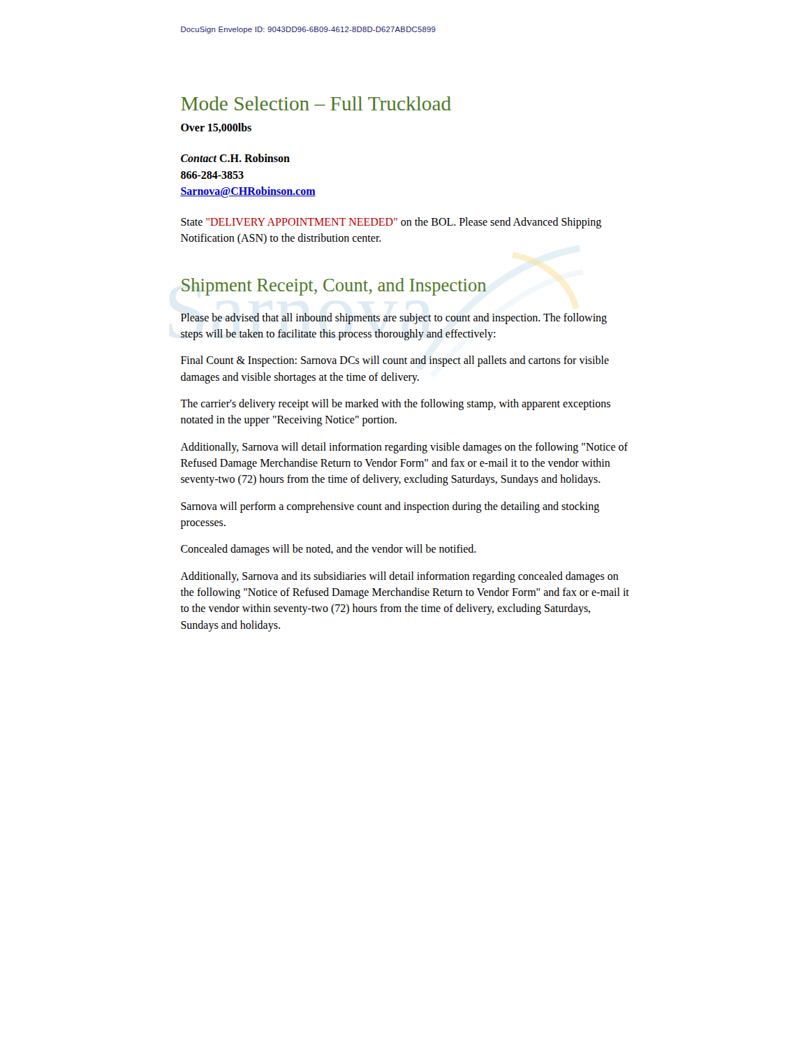DocuSign Envelope ID: 9043DD96-6B09-4612-8D8D-D627ABDC5899
Sarnova
Mode Selection – Full Truckload
Over 15,000lbs
Contact C.H. Robinson
866-284-3853
Sarnova@CHRobinson.com
State "DELIVERY APPOINTMENT NEEDED" on the BOL. Please send Advanced Shipping Notification (ASN) to the distribution center.
Shipment Receipt, Count, and Inspection
Please be advised that all inbound shipments are subject to count and inspection. The following steps will be taken to facilitate this process thoroughly and effectively:
Final Count & Inspection: Sarnova DCs will count and inspect all pallets and cartons for visible damages and visible shortages at the time of delivery.
The carrier's delivery receipt will be marked with the following stamp, with apparent exceptions notated in the upper "Receiving Notice" portion.
Additionally, Sarnova will detail information regarding visible damages on the following "Notice of Refused Damage Merchandise Return to Vendor Form" and fax or e-mail it to the vendor within seventy-two (72) hours from the time of delivery, excluding Saturdays, Sundays and holidays.
Sarnova will perform a comprehensive count and inspection during the detailing and stocking processes.
Concealed damages will be noted, and the vendor will be notified.
Additionally, Sarnova and its subsidiaries will detail information regarding concealed damages on the following "Notice of Refused Damage Merchandise Return to Vendor Form" and fax or e-mail it to the vendor within seventy-two (72) hours from the time of delivery, excluding Saturdays, Sundays and holidays.